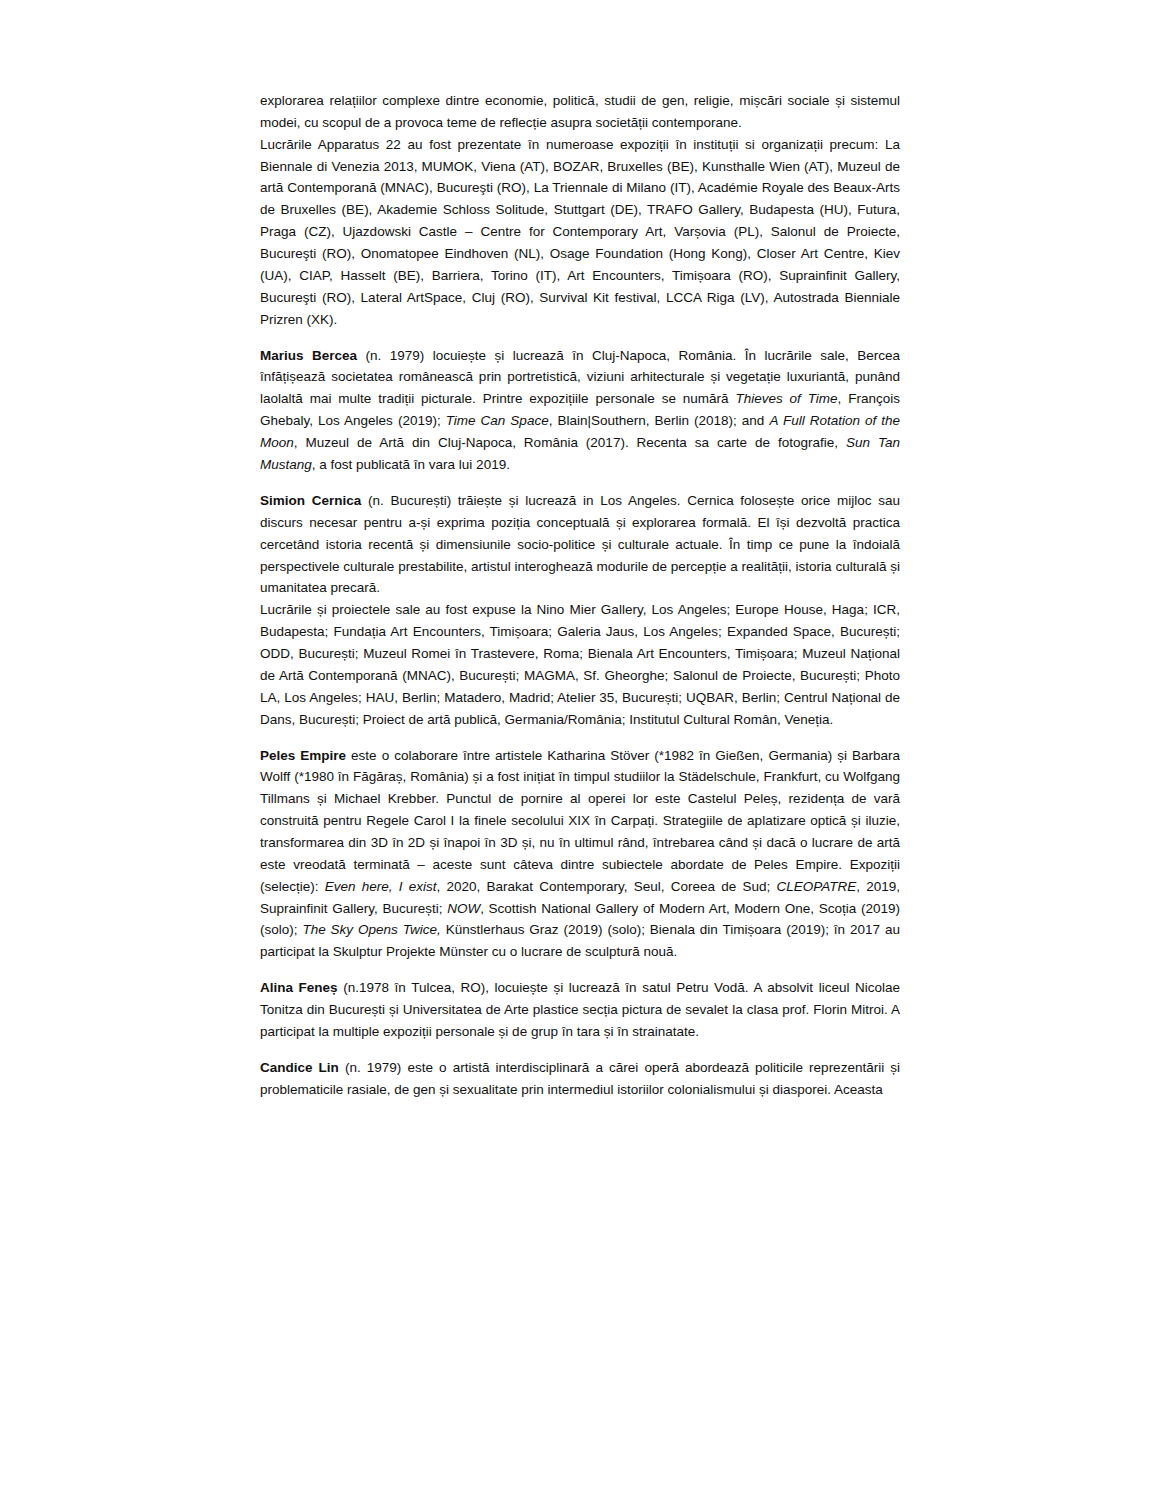explorarea relațiilor complexe dintre economie, politică, studii de gen, religie, mișcări sociale și sistemul modei, cu scopul de a provoca teme de reflecție asupra societății contemporane.
Lucrările Apparatus 22 au fost prezentate în numeroase expoziții în instituții si organizații precum: La Biennale di Venezia 2013, MUMOK, Viena (AT), BOZAR, Bruxelles (BE), Kunsthalle Wien (AT), Muzeul de artă Contemporană (MNAC), Bucureşti (RO), La Triennale di Milano (IT), Académie Royale des Beaux-Arts de Bruxelles (BE), Akademie Schloss Solitude, Stuttgart (DE), TRAFO Gallery, Budapesta (HU), Futura, Praga (CZ), Ujazdowski Castle – Centre for Contemporary Art, Varșovia (PL), Salonul de Proiecte, Bucureşti (RO), Onomatopee Eindhoven (NL), Osage Foundation (Hong Kong), Closer Art Centre, Kiev (UA), CIAP, Hasselt (BE), Barriera, Torino (IT), Art Encounters, Timișoara (RO), Suprainfinit Gallery, Bucureşti (RO), Lateral ArtSpace, Cluj (RO), Survival Kit festival, LCCA Riga (LV), Autostrada Bienniale Prizren (XK).
Marius Bercea (n. 1979) locuiește și lucrează în Cluj-Napoca, România. În lucrările sale, Bercea înfățișează societatea românească prin portretistică, viziuni arhitecturale și vegetație luxuriantă, punând laolaltă mai multe tradiții picturale. Printre expozițiile personale se numără Thieves of Time, François Ghebaly, Los Angeles (2019); Time Can Space, Blain|Southern, Berlin (2018); and A Full Rotation of the Moon, Muzeul de Artă din Cluj-Napoca, România (2017). Recenta sa carte de fotografie, Sun Tan Mustang, a fost publicată în vara lui 2019.
Simion Cernica (n. București) trăiește și lucrează in Los Angeles. Cernica folosește orice mijloc sau discurs necesar pentru a-și exprima poziția conceptuală și explorarea formală. El își dezvoltă practica cercetând istoria recentă și dimensiunile socio-politice și culturale actuale. În timp ce pune la îndoială perspectivele culturale prestabilite, artistul interoghează modurile de percepție a realității, istoria culturală și umanitatea precară.
Lucrările și proiectele sale au fost expuse la Nino Mier Gallery, Los Angeles; Europe House, Haga; ICR, Budapesta; Fundația Art Encounters, Timișoara; Galeria Jaus, Los Angeles; Expanded Space, București; ODD, București; Muzeul Romei în Trastevere, Roma; Bienala Art Encounters, Timișoara; Muzeul Național de Artă Contemporană (MNAC), București; MAGMA, Sf. Gheorghe; Salonul de Proiecte, București; Photo LA, Los Angeles; HAU, Berlin; Matadero, Madrid; Atelier 35, București; UQBAR, Berlin; Centrul Național de Dans, București; Proiect de artă publică, Germania/România; Institutul Cultural Român, Veneția.
Peles Empire este o colaborare între artistele Katharina Stöver (*1982 în Gießen, Germania) și Barbara Wolff (*1980 în Făgăraș, România) și a fost inițiat în timpul studiilor la Städelschule, Frankfurt, cu Wolfgang Tillmans și Michael Krebber. Punctul de pornire al operei lor este Castelul Peleș, rezidența de vară construită pentru Regele Carol I la finele secolului XIX în Carpați. Strategiile de aplatizare optică și iluzie, transformarea din 3D în 2D și înapoi în 3D și, nu în ultimul rând, întrebarea când și dacă o lucrare de artă este vreodată terminată – aceste sunt câteva dintre subiectele abordate de Peles Empire. Expoziții (selecție): Even here, I exist, 2020, Barakat Contemporary, Seul, Coreea de Sud; CLEOPATRE, 2019, Suprainfinit Gallery, București; NOW, Scottish National Gallery of Modern Art, Modern One, Scoția (2019) (solo); The Sky Opens Twice, Künstlerhaus Graz (2019) (solo); Bienala din Timișoara (2019); în 2017 au participat la Skulptur Projekte Münster cu o lucrare de sculptură nouă.
Alina Feneș (n.1978 în Tulcea, RO), locuiește și lucrează în satul Petru Vodă. A absolvit liceul Nicolae Tonitza din București și Universitatea de Arte plastice secția pictura de sevalet la clasa prof. Florin Mitroi. A participat la multiple expoziții personale și de grup în tara și în strainatate.
Candice Lin (n. 1979) este o artistă interdisciplinară a cărei operă abordează politicile reprezentării și problematicile rasiale, de gen și sexualitate prin intermediul istoriilor colonialismului și diasporei. Aceasta